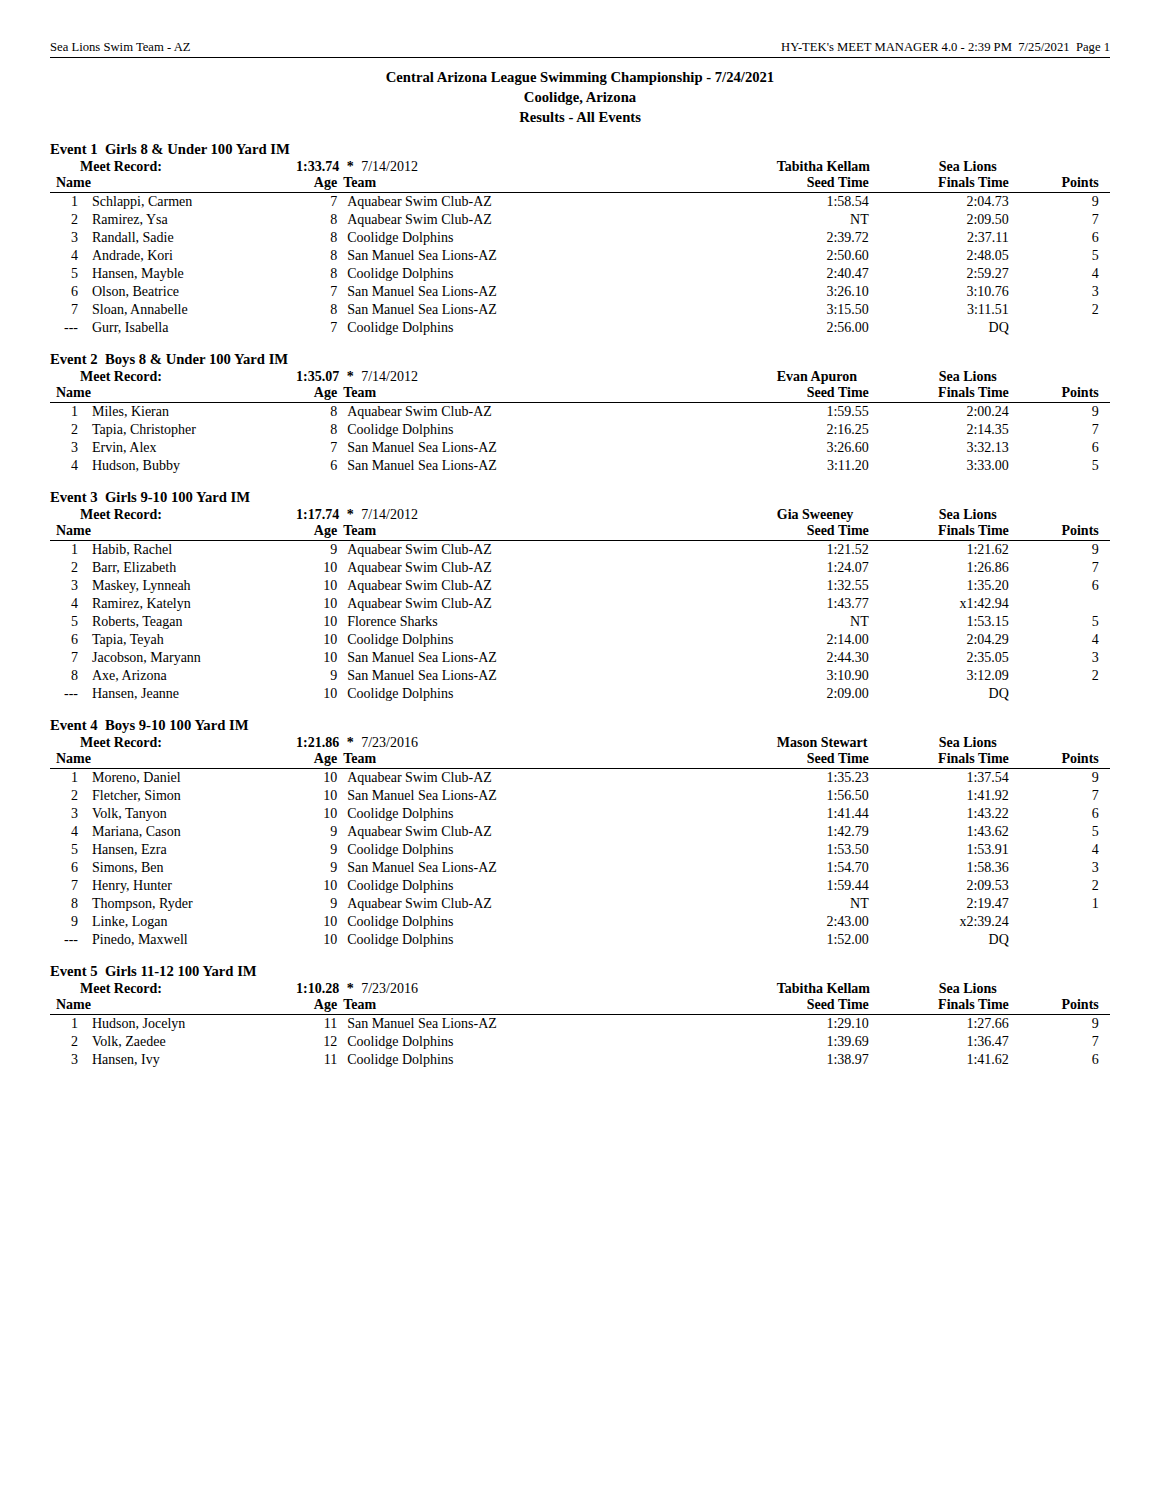Sea Lions Swim Team - AZ
HY-TEK's MEET MANAGER 4.0 - 2:39 PM 7/25/2021 Page 1
Central Arizona League Swimming Championship - 7/24/2021
Coolidge, Arizona
Results - All Events
Event 1 Girls 8 & Under 100 Yard IM
| Meet Record: | 1:33.74 | * | 7/14/2012 | Tabitha Kellam | Sea Lions | |
| Name | Age | Team | Seed Time | Finals Time | Points | |
| 1 | Schlappi, Carmen | 7 | Aquabear Swim Club-AZ | 1:58.54 | 2:04.73 | 9 | |
| 2 | Ramirez, Ysa | 8 | Aquabear Swim Club-AZ | NT | 2:09.50 | 7 | |
| 3 | Randall, Sadie | 8 | Coolidge Dolphins | 2:39.72 | 2:37.11 | 6 | |
| 4 | Andrade, Kori | 8 | San Manuel Sea Lions-AZ | 2:50.60 | 2:48.05 | 5 | |
| 5 | Hansen, Mayble | 8 | Coolidge Dolphins | 2:40.47 | 2:59.27 | 4 | |
| 6 | Olson, Beatrice | 7 | San Manuel Sea Lions-AZ | 3:26.10 | 3:10.76 | 3 | |
| 7 | Sloan, Annabelle | 8 | San Manuel Sea Lions-AZ | 3:15.50 | 3:11.51 | 2 | |
| --- | Gurr, Isabella | 7 | Coolidge Dolphins | 2:56.00 | DQ | | |
Event 2 Boys 8 & Under 100 Yard IM
| Meet Record: | 1:35.07 | * | 7/14/2012 | Evan Apuron | Sea Lions | |
| Name | Age | Team | Seed Time | Finals Time | Points | |
| 1 | Miles, Kieran | 8 | Aquabear Swim Club-AZ | 1:59.55 | 2:00.24 | 9 | |
| 2 | Tapia, Christopher | 8 | Coolidge Dolphins | 2:16.25 | 2:14.35 | 7 | |
| 3 | Ervin, Alex | 7 | San Manuel Sea Lions-AZ | 3:26.60 | 3:32.13 | 6 | |
| 4 | Hudson, Bubby | 6 | San Manuel Sea Lions-AZ | 3:11.20 | 3:33.00 | 5 | |
Event 3 Girls 9-10 100 Yard IM
| Meet Record: | 1:17.74 | * | 7/14/2012 | Gia Sweeney | Sea Lions | |
| Name | Age | Team | Seed Time | Finals Time | Points | |
| 1 | Habib, Rachel | 9 | Aquabear Swim Club-AZ | 1:21.52 | 1:21.62 | 9 | |
| 2 | Barr, Elizabeth | 10 | Aquabear Swim Club-AZ | 1:24.07 | 1:26.86 | 7 | |
| 3 | Maskey, Lynneah | 10 | Aquabear Swim Club-AZ | 1:32.55 | 1:35.20 | 6 | |
| 4 | Ramirez, Katelyn | 10 | Aquabear Swim Club-AZ | 1:43.77 | x1:42.94 | | |
| 5 | Roberts, Teagan | 10 | Florence Sharks | NT | 1:53.15 | 5 | |
| 6 | Tapia, Teyah | 10 | Coolidge Dolphins | 2:14.00 | 2:04.29 | 4 | |
| 7 | Jacobson, Maryann | 10 | San Manuel Sea Lions-AZ | 2:44.30 | 2:35.05 | 3 | |
| 8 | Axe, Arizona | 9 | San Manuel Sea Lions-AZ | 3:10.90 | 3:12.09 | 2 | |
| --- | Hansen, Jeanne | 10 | Coolidge Dolphins | 2:09.00 | DQ | | |
Event 4 Boys 9-10 100 Yard IM
| Meet Record: | 1:21.86 | * | 7/23/2016 | Mason Stewart | Sea Lions | |
| Name | Age | Team | Seed Time | Finals Time | Points | |
| 1 | Moreno, Daniel | 10 | Aquabear Swim Club-AZ | 1:35.23 | 1:37.54 | 9 | |
| 2 | Fletcher, Simon | 10 | San Manuel Sea Lions-AZ | 1:56.50 | 1:41.92 | 7 | |
| 3 | Volk, Tanyon | 10 | Coolidge Dolphins | 1:41.44 | 1:43.22 | 6 | |
| 4 | Mariana, Cason | 9 | Aquabear Swim Club-AZ | 1:42.79 | 1:43.62 | 5 | |
| 5 | Hansen, Ezra | 9 | Coolidge Dolphins | 1:53.50 | 1:53.91 | 4 | |
| 6 | Simons, Ben | 9 | San Manuel Sea Lions-AZ | 1:54.70 | 1:58.36 | 3 | |
| 7 | Henry, Hunter | 10 | Coolidge Dolphins | 1:59.44 | 2:09.53 | 2 | |
| 8 | Thompson, Ryder | 9 | Aquabear Swim Club-AZ | NT | 2:19.47 | 1 | |
| 9 | Linke, Logan | 10 | Coolidge Dolphins | 2:43.00 | x2:39.24 | | |
| --- | Pinedo, Maxwell | 10 | Coolidge Dolphins | 1:52.00 | DQ | | |
Event 5 Girls 11-12 100 Yard IM
| Meet Record: | 1:10.28 | * | 7/23/2016 | Tabitha Kellam | Sea Lions | |
| Name | Age | Team | Seed Time | Finals Time | Points | |
| 1 | Hudson, Jocelyn | 11 | San Manuel Sea Lions-AZ | 1:29.10 | 1:27.66 | 9 | |
| 2 | Volk, Zaedee | 12 | Coolidge Dolphins | 1:39.69 | 1:36.47 | 7 | |
| 3 | Hansen, Ivy | 11 | Coolidge Dolphins | 1:38.97 | 1:41.62 | 6 | |